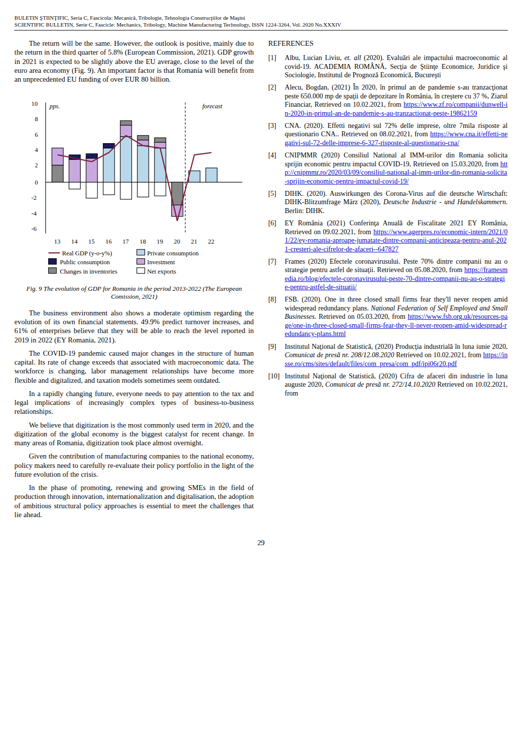BULETIN ŞTIINŢIFIC, Seria C, Fascicola: Mecanică, Tribologie, Tehnologia Construcţiilor de Maşini
SCIENTIFIC BULLETIN, Serie C, Fascicle: Mechanics, Tribology, Machine Manufacturing Technology, ISSN 1224-3264, Vol. 2020 No.XXXIV
The return will be the same. However, the outlook is positive, mainly due to the return in the third quarter of 5.8% (European Commission, 2021). GDP growth in 2021 is expected to be slightly above the EU average, close to the level of the euro area economy (Fig. 9). An important factor is that Romania will benefit from an unprecedented EU funding of over EUR 80 billion.
10 8 6 4 2 0 -2 -4 -6 pps. forecast 13 14 15 16 17 18 19 20 21 22 Real GDP (y-o-y%) Private consumption Public consumption Investment Changes in inventories Net exports
Fig. 9 The evolution of GDP for Romania in the period 2013-2022 (The European Comission, 2021)
The business environment also shows a moderate optimism regarding the evolution of its own financial statements. 49.9% predict turnover increases, and 61% of enterprises believe that they will be able to reach the level reported in 2019 in 2022 (EY Romania, 2021).
The COVID-19 pandemic caused major changes in the structure of human capital. Its rate of change exceeds that associated with macroeconomic data. The workforce is changing, labor management relationships have become more flexible and digitalized, and taxation models sometimes seem outdated.
In a rapidly changing future, everyone needs to pay attention to the tax and legal implications of increasingly complex types of business-to-business relationships.
We believe that digitization is the most commonly used term in 2020, and the digitization of the global economy is the biggest catalyst for recent change. In many areas of Romania, digitization took place almost overnight.
Given the contribution of manufacturing companies to the national economy, policy makers need to carefully re-evaluate their policy portfolio in the light of the future evolution of the crisis.
In the phase of promoting, renewing and growing SMEs in the field of production through innovation, internationalization and digitalisation, the adoption of ambitious structural policy approaches is essential to meet the challenges that lie ahead.
REFERENCES
Albu, Lucian Liviu, et. all (2020). Evaluări ale impactului macroeconomic al covid-19. ACADEMIA ROMÂNĂ, Secţia de Ştiinţe Economice, Juridice şi Sociologie, Institutul de Prognoză Economică, Bucureşti
Alecu, Bogdan, (2021) În 2020, în primul an de pandemie s-au tranzacţionat peste 650.000 mp de spaţii de depozitare în România, în creştere cu 37 %, Ziarul Financiar, Retrieved on 10.02.2021, from https://www.zf.ro/companii/dunwell-in-2020-in-primul-an-de-pandemie-s-au-tranzactionat-peste-19862159
CNA. (2020). Effetti negativi sul 72% delle imprese, oltre 7mila risposte al questionario CNA.. Retrieved on 08.02.2021, from https://www.cna.it/effetti-negativi-sul-72-delle-imprese-6-327-risposte-al-questionario-cna/
CNIPMMR (2020) Consiliul National al IMM-urilor din Romania solicita sprijin economic pentru impactul COVID-19, Retrieved on 15.03.2020, from http://cnipmmr.ro/2020/03/09/consiliul-national-al-imm-urilor-din-romania-solicita-sprijin-economic-pentru-impactul-covid-19/
DIHK. (2020). Auswirkungen des Corona-Virus auf die deutsche Wirtschaft: DIHK-Blitzumfrage März (2020), Deutsche Industrie - und Handelskammern. Berlin: DIHK.
EY România (2021) Conferinţa Anuală de Fiscalitate 2021 EY România, Retrieved on 09.02.2021, from https://www.agerpres.ro/economic-intern/2021/01/22/ey-romania-aproape-jumatate-dintre-companii-anticipeaza-pentru-anul-2021-cresteri-ale-cifrelor-de-afaceri--647827
Frames (2020) Efectele coronavirusului. Peste 70% dintre companii nu au o strategie pentru astfel de situaţii. Retrieved on 05.08.2020, from https://framesmedia.ro/blog/efectele-coronavirusului-peste-70-dintre-companii-nu-au-o-strategie-pentru-astfel-de-situatii/
FSB. (2020). One in three closed small firms fear they'll never reopen amid widespread redundancy plans. National Federation of Self Employed and Small Businesses. Retrieved on 05.03.2020, from https://www.fsb.org.uk/resources-page/one-in-three-closed-small-firms-fear-they-ll-never-reopen-amid-widespread-redundancy-plans.html
Institutul Naţional de Statistică, (2020) Producţia industrială în luna iunie 2020, Comunicat de presă nr. 208/12.08.2020 Retrieved on 10.02.2021, from https://insse.ro/cms/sites/default/files/com_presa/com_pdf/ipi06r20.pdf
Institutul Naţional de Statistică, (2020) Cifra de afaceri din industrie în luna auguste 2020, Comunicat de presă nr. 272/14.10.2020 Retrieved on 10.02.2021, from
29